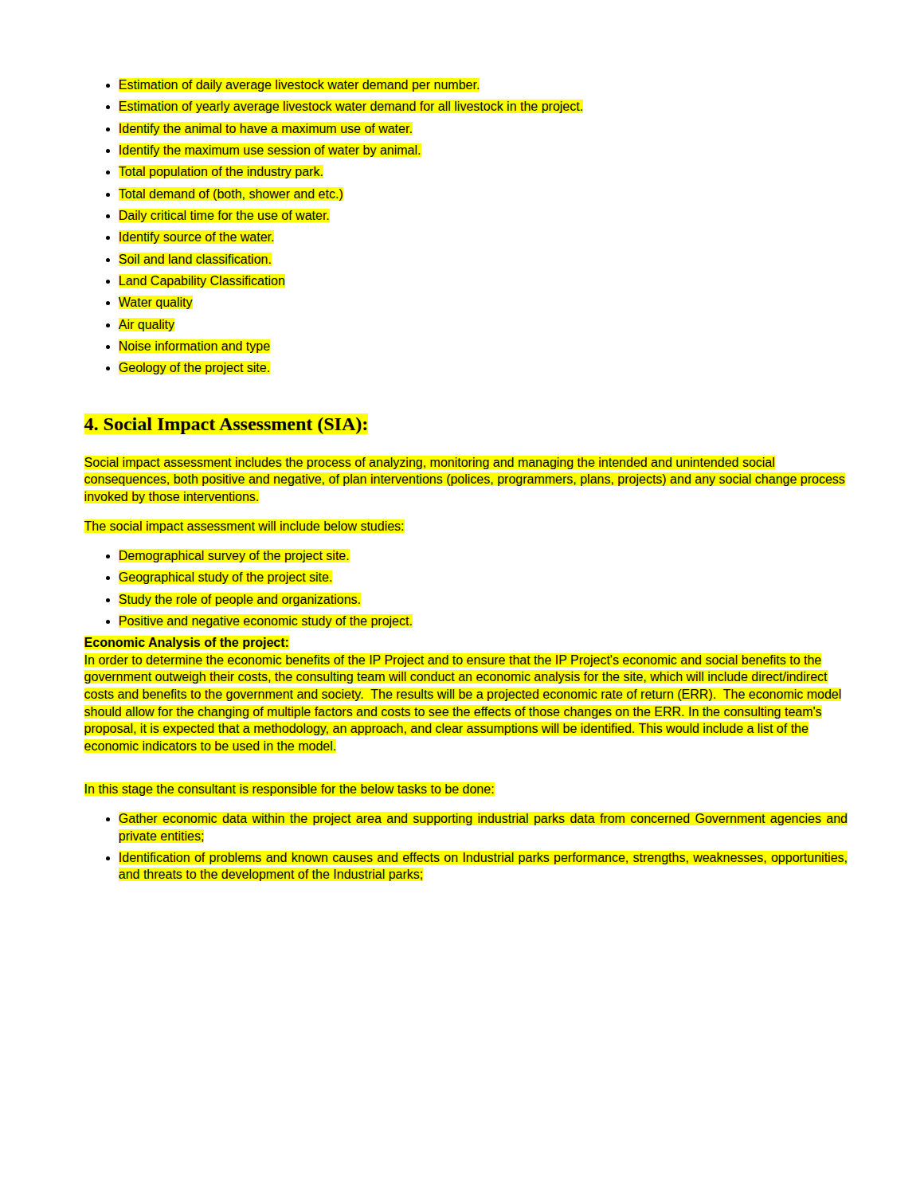Estimation of daily average livestock water demand per number.
Estimation of yearly average livestock water demand for all livestock in the project.
Identify the animal to have a maximum use of water.
Identify the maximum use session of water by animal.
Total population of the industry park.
Total demand of (both, shower and etc.)
Daily critical time for the use of water.
Identify source of the water.
Soil and land classification.
Land Capability Classification
Water quality
Air quality
Noise information and type
Geology of the project site.
4. Social Impact Assessment (SIA):
Social impact assessment includes the process of analyzing, monitoring and managing the intended and unintended social consequences, both positive and negative, of plan interventions (polices, programmers, plans, projects) and any social change process invoked by those interventions.
The social impact assessment will include below studies:
Demographical survey of the project site.
Geographical study of the project site.
Study the role of people and organizations.
Positive and negative economic study of the project.
Economic Analysis of the project:
In order to determine the economic benefits of the IP Project and to ensure that the IP Project's economic and social benefits to the government outweigh their costs, the consulting team will conduct an economic analysis for the site, which will include direct/indirect costs and benefits to the government and society. The results will be a projected economic rate of return (ERR). The economic model should allow for the changing of multiple factors and costs to see the effects of those changes on the ERR. In the consulting team's proposal, it is expected that a methodology, an approach, and clear assumptions will be identified. This would include a list of the economic indicators to be used in the model.
In this stage the consultant is responsible for the below tasks to be done:
Gather economic data within the project area and supporting industrial parks data from concerned Government agencies and private entities;
Identification of problems and known causes and effects on Industrial parks performance, strengths, weaknesses, opportunities, and threats to the development of the Industrial parks;